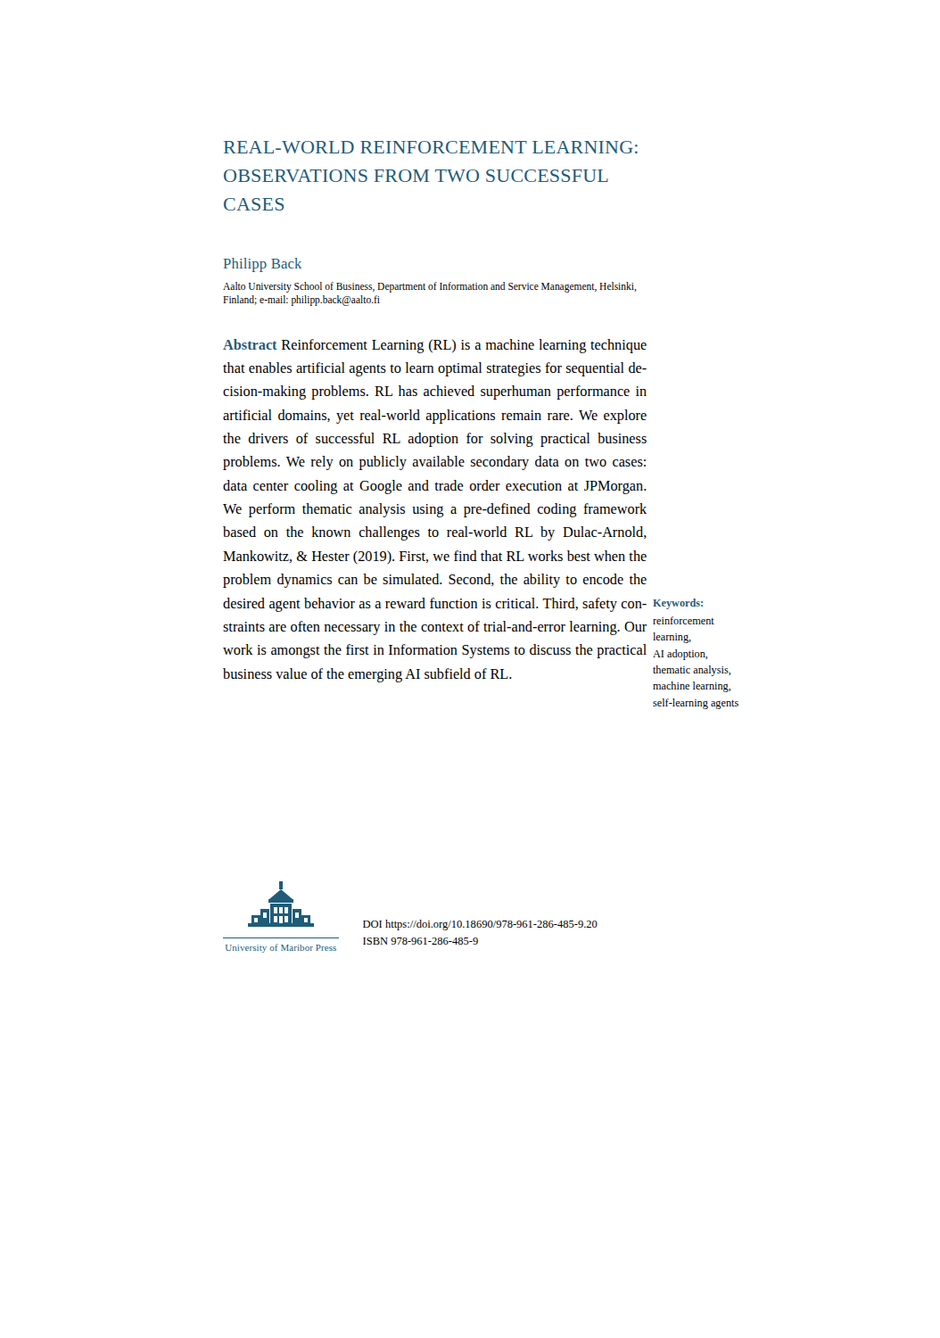Real-World Reinforcement Learning:
Observations from Two Successful Cases
Philipp Back
Aalto University School of Business, Department of Information and Service Management, Helsinki, Finland; e-mail: philipp.back@aalto.fi
Abstract Reinforcement Learning (RL) is a machine learning technique that enables artificial agents to learn optimal strategies for sequential decision-making problems. RL has achieved superhuman performance in artificial domains, yet real-world applications remain rare. We explore the drivers of successful RL adoption for solving practical business problems. We rely on publicly available secondary data on two cases: data center cooling at Google and trade order execution at JPMorgan. We perform thematic analysis using a pre-defined coding framework based on the known challenges to real-world RL by Dulac-Arnold, Mankowitz, & Hester (2019). First, we find that RL works best when the problem dynamics can be simulated. Second, the ability to encode the desired agent behavior as a reward function is critical. Third, safety constraints are often necessary in the context of trial-and-error learning. Our work is amongst the first in Information Systems to discuss the practical business value of the emerging AI subfield of RL.
Keywords:
reinforcement learning,
AI adoption,
thematic analysis,
machine learning,
self-learning agents
University of Maribor Press
DOI https://doi.org/10.18690/978-961-286-485-9.20
ISBN 978-961-286-485-9